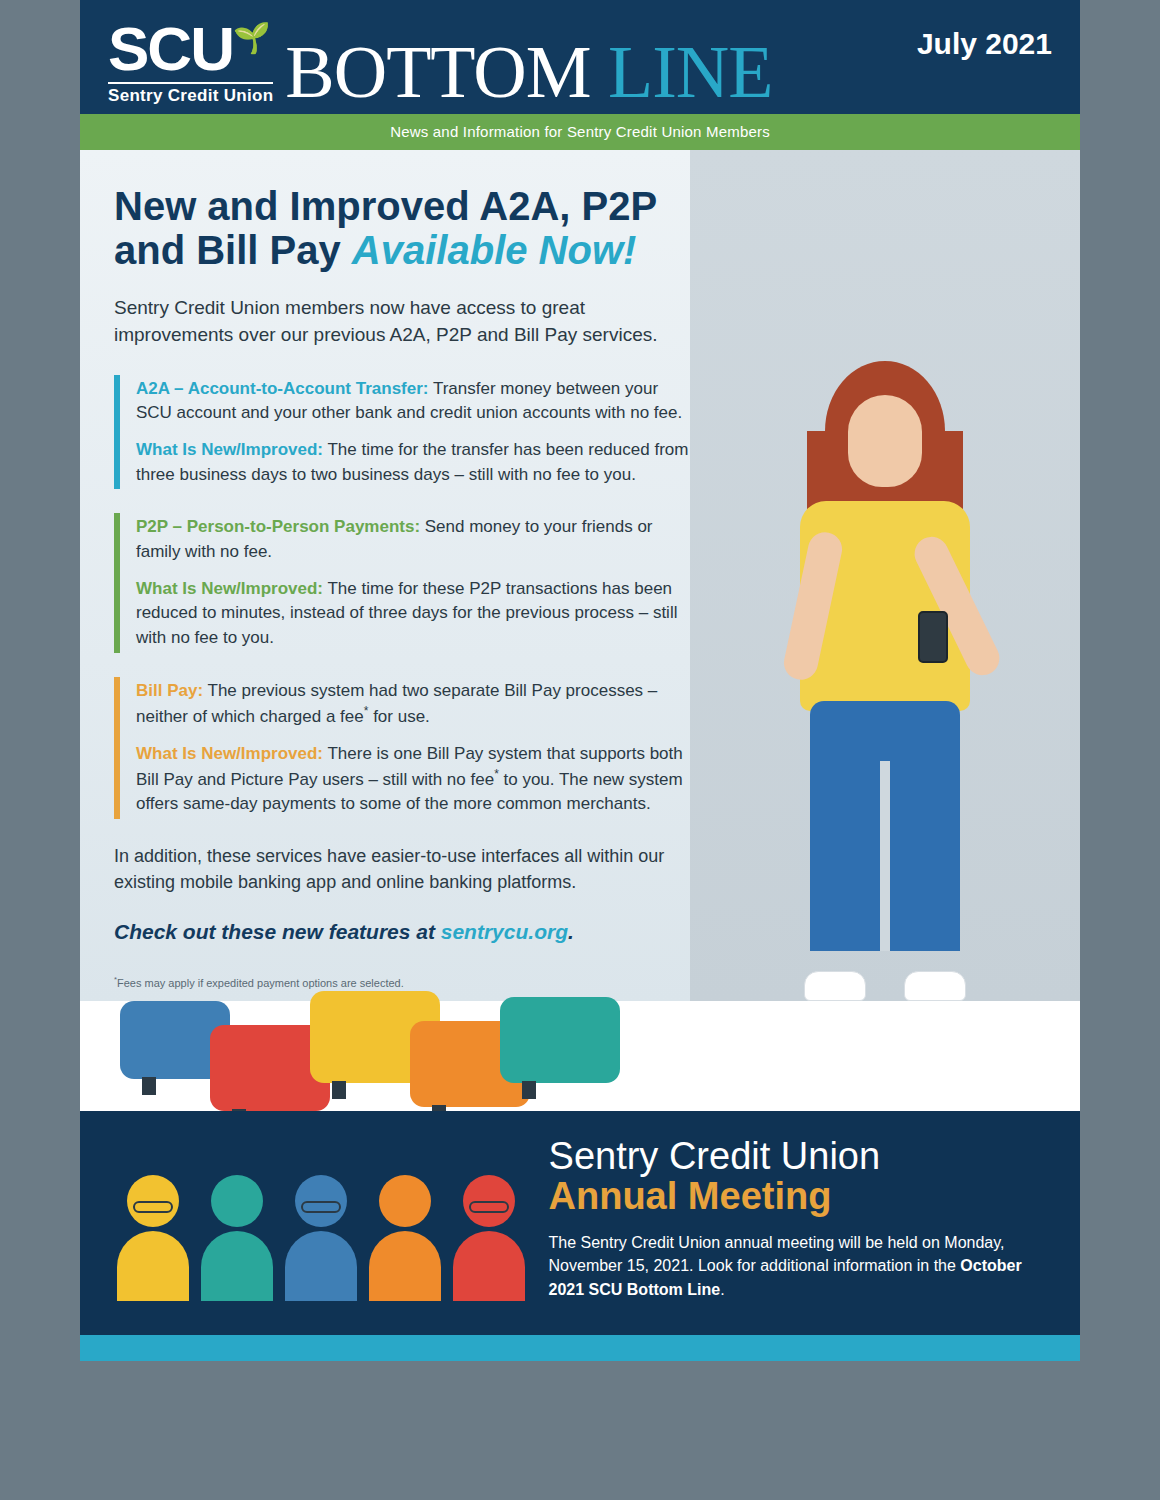SCU🌱 Sentry Credit Union
BOTTOM LINE
July 2021
News and Information for Sentry Credit Union Members
New and Improved A2A, P2P
and Bill Pay Available Now!
Sentry Credit Union members now have access to great improvements over our previous A2A, P2P and Bill Pay services.
A2A – Account-to-Account Transfer: Transfer money between your SCU account and your other bank and credit union accounts with no fee.
What Is New/Improved: The time for the transfer has been reduced from three business days to two business days – still with no fee to you.
P2P – Person-to-Person Payments: Send money to your friends or family with no fee.
What Is New/Improved: The time for these P2P transactions has been reduced to minutes, instead of three days for the previous process – still with no fee to you.
Bill Pay: The previous system had two separate Bill Pay processes – neither of which charged a fee* for use.
What Is New/Improved: There is one Bill Pay system that supports both Bill Pay and Picture Pay users – still with no fee* to you. The new system offers same-day payments to some of the more common merchants.
In addition, these services have easier-to-use interfaces all within our existing mobile banking app and online banking platforms.
Check out these new features at sentrycu.org.
*Fees may apply if expedited payment options are selected.
Sentry Credit Union Annual Meeting
The Sentry Credit Union annual meeting will be held on Monday, November 15, 2021. Look for additional information in the October 2021 SCU Bottom Line.